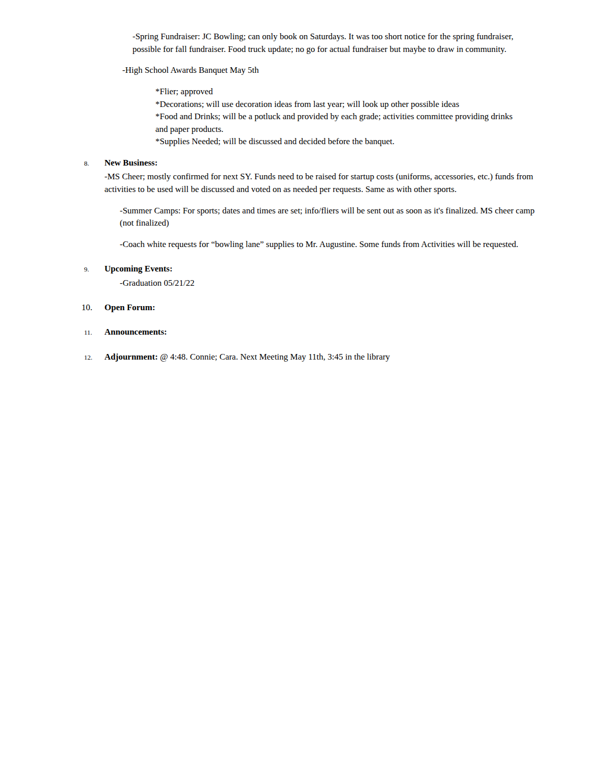-Spring Fundraiser: JC Bowling; can only book on Saturdays. It was too short notice for the spring fundraiser, possible for fall fundraiser. Food truck update; no go for actual fundraiser but maybe to draw in community.
-High School Awards Banquet May 5th
*Flier; approved
*Decorations; will use decoration ideas from last year; will look up other possible ideas
*Food and Drinks; will be a potluck and provided by each grade; activities committee providing drinks and paper products.
*Supplies Needed; will be discussed and decided before the banquet.
New Business:
-MS Cheer; mostly confirmed for next SY. Funds need to be raised for startup costs (uniforms, accessories, etc.) funds from activities to be used will be discussed and voted on as needed per requests. Same as with other sports.
-Summer Camps: For sports; dates and times are set; info/fliers will be sent out as soon as it's finalized. MS cheer camp (not finalized)
-Coach white requests for “bowling lane” supplies to Mr. Augustine. Some funds from Activities will be requested.
Upcoming Events:
-Graduation 05/21/22
Open Forum:
Announcements:
Adjournment: @ 4:48. Connie; Cara. Next Meeting May 11th, 3:45 in the library